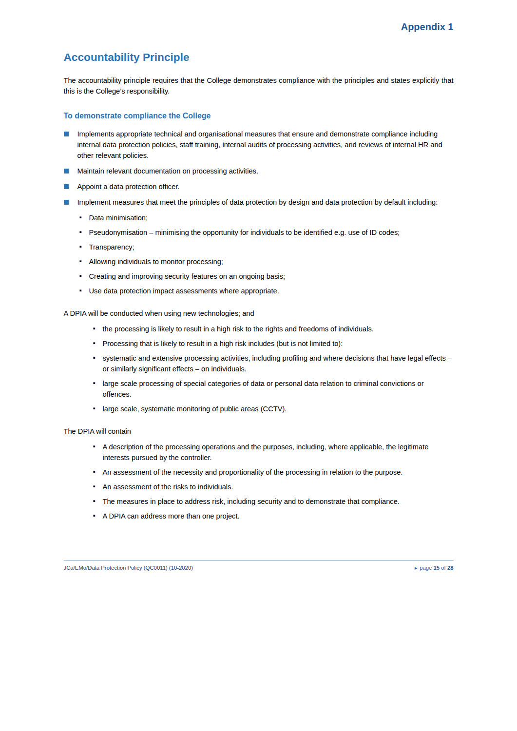Appendix 1
Accountability Principle
The accountability principle requires that the College demonstrates compliance with the principles and states explicitly that this is the College’s responsibility.
To demonstrate compliance the College
Implements appropriate technical and organisational measures that ensure and demonstrate compliance including internal data protection policies, staff training, internal audits of processing activities, and reviews of internal HR and other relevant policies.
Maintain relevant documentation on processing activities.
Appoint a data protection officer.
Implement measures that meet the principles of data protection by design and data protection by default including:
Data minimisation;
Pseudonymisation – minimising the opportunity for individuals to be identified e.g. use of ID codes;
Transparency;
Allowing individuals to monitor processing;
Creating and improving security features on an ongoing basis;
Use data protection impact assessments where appropriate.
A DPIA will be conducted when using new technologies; and
the processing is likely to result in a high risk to the rights and freedoms of individuals.
Processing that is likely to result in a high risk includes (but is not limited to):
systematic and extensive processing activities, including profiling and where decisions that have legal effects – or similarly significant effects – on individuals.
large scale processing of special categories of data or personal data relation to criminal convictions or offences.
large scale, systematic monitoring of public areas (CCTV).
The DPIA will contain
A description of the processing operations and the purposes, including, where applicable, the legitimate interests pursued by the controller.
An assessment of the necessity and proportionality of the processing in relation to the purpose.
An assessment of the risks to individuals.
The measures in place to address risk, including security and to demonstrate that compliance.
A DPIA can address more than one project.
JCa/EMo/Data Protection Policy (QC0011) (10-2020) page 15 of 28